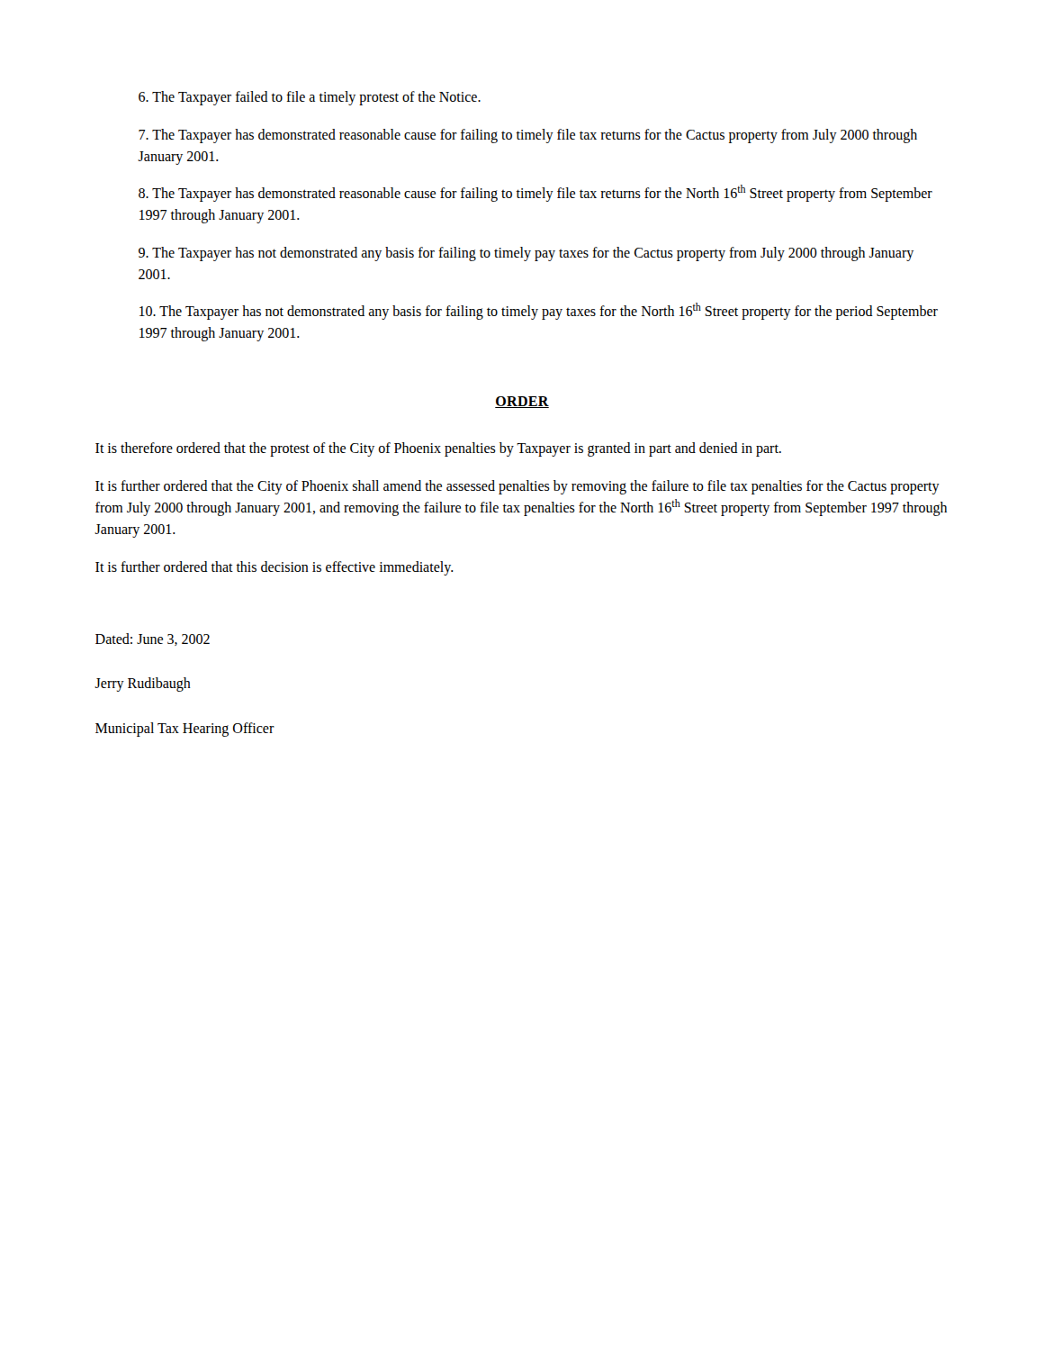6. The Taxpayer failed to file a timely protest of the Notice.
7. The Taxpayer has demonstrated reasonable cause for failing to timely file tax returns for the Cactus property from July 2000 through January 2001.
8. The Taxpayer has demonstrated reasonable cause for failing to timely file tax returns for the North 16th Street property from September 1997 through January 2001.
9. The Taxpayer has not demonstrated any basis for failing to timely pay taxes for the Cactus property from July 2000 through January 2001.
10. The Taxpayer has not demonstrated any basis for failing to timely pay taxes for the North 16th Street property for the period September 1997 through January 2001.
ORDER
It is therefore ordered that the protest of the City of Phoenix penalties by Taxpayer is granted in part and denied in part.
It is further ordered that the City of Phoenix shall amend the assessed penalties by removing the failure to file tax penalties for the Cactus property from July 2000 through January 2001, and removing the failure to file tax penalties for the North 16th Street property from September 1997 through January 2001.
It is further ordered that this decision is effective immediately.
Dated: June 3, 2002
Jerry Rudibaugh
Municipal Tax Hearing Officer